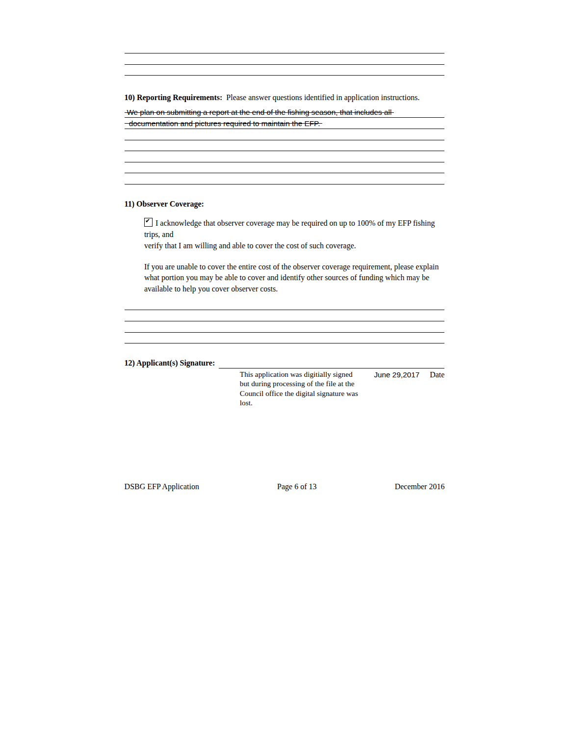10) Reporting Requirements: Please answer questions identified in application instructions.
We plan on submitting a report at the end of the fishing season, that includes all
documentation and pictures required to maintain the EFP.
11) Observer Coverage:
I acknowledge that observer coverage may be required on up to 100% of my EFP fishing trips, and verify that I am willing and able to cover the cost of such coverage.
If you are unable to cover the entire cost of the observer coverage requirement, please explain what portion you may be able to cover and identify other sources of funding which may be available to help you cover observer costs.
12) Applicant(s) Signature:
This application was digitially signed but during processing of the file at the Council office the digital signature was lost.
June 29,2017
Date
DSBG EFP Application
Page 6 of 13
December 2016